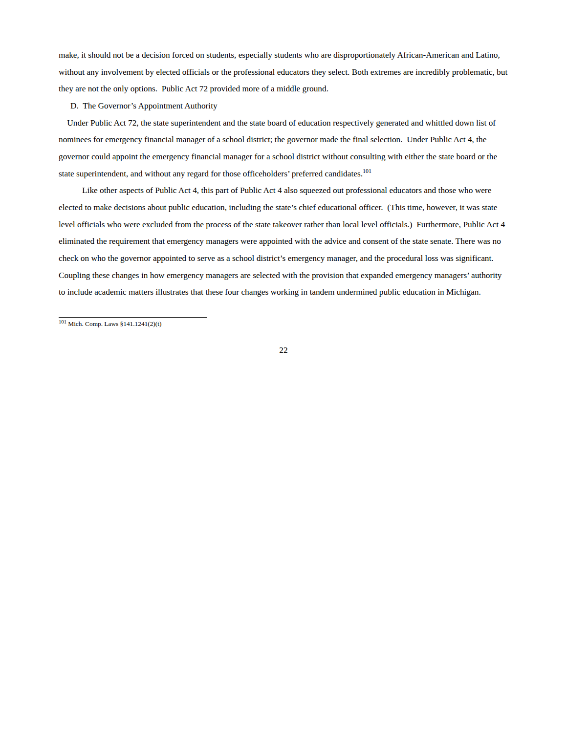make, it should not be a decision forced on students, especially students who are disproportionately African-American and Latino, without any involvement by elected officials or the professional educators they select. Both extremes are incredibly problematic, but they are not the only options. Public Act 72 provided more of a middle ground.
D. The Governor’s Appointment Authority
Under Public Act 72, the state superintendent and the state board of education respectively generated and whittled down list of nominees for emergency financial manager of a school district; the governor made the final selection. Under Public Act 4, the governor could appoint the emergency financial manager for a school district without consulting with either the state board or the state superintendent, and without any regard for those officeholders’ preferred candidates.101
Like other aspects of Public Act 4, this part of Public Act 4 also squeezed out professional educators and those who were elected to make decisions about public education, including the state’s chief educational officer. (This time, however, it was state level officials who were excluded from the process of the state takeover rather than local level officials.) Furthermore, Public Act 4 eliminated the requirement that emergency managers were appointed with the advice and consent of the state senate. There was no check on who the governor appointed to serve as a school district’s emergency manager, and the procedural loss was significant. Coupling these changes in how emergency managers are selected with the provision that expanded emergency managers’ authority to include academic matters illustrates that these four changes working in tandem undermined public education in Michigan.
101 Mich. Comp. Laws §141.1241(2)(t)
22